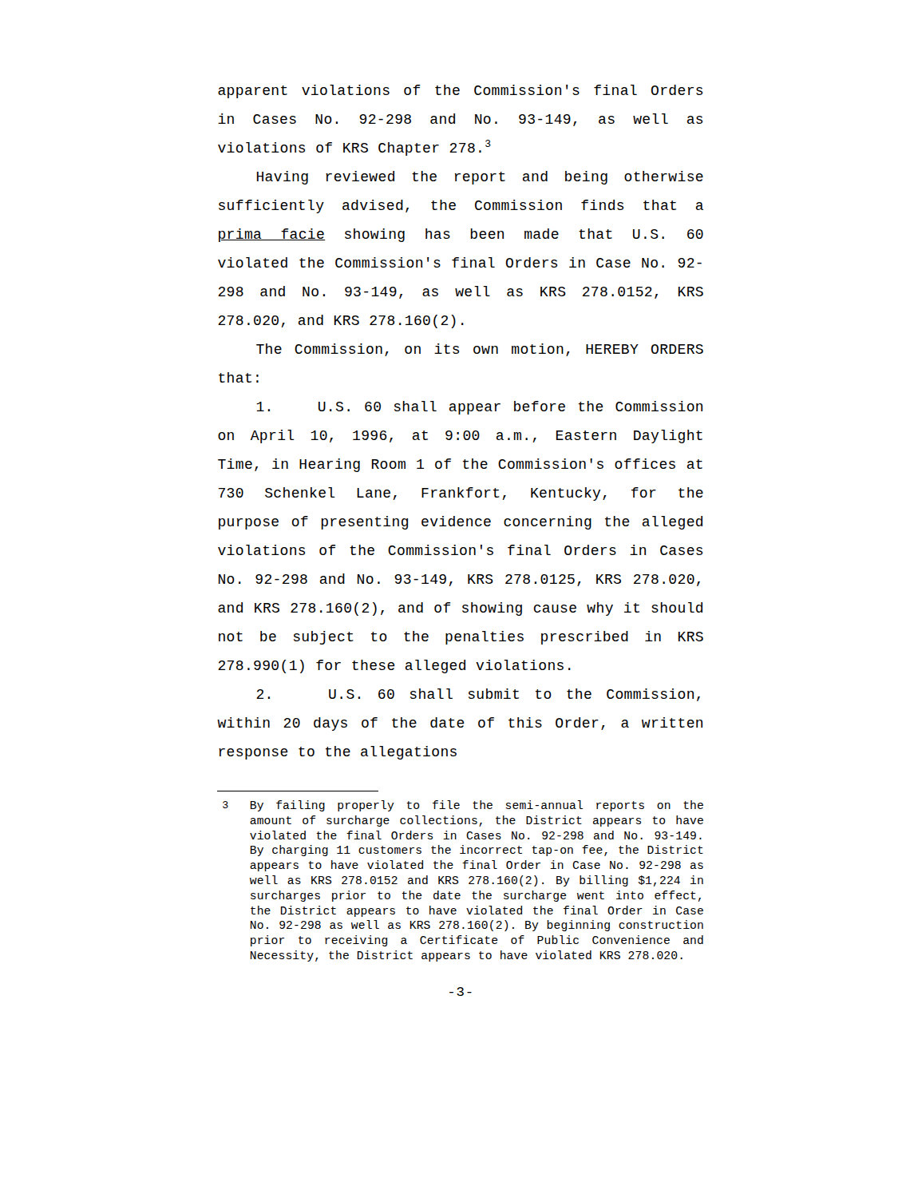apparent violations of the Commission's final Orders in Cases No. 92-298 and No. 93-149, as well as violations of KRS Chapter 278.3
Having reviewed the report and being otherwise sufficiently advised, the Commission finds that a prima facie showing has been made that U.S. 60 violated the Commission's final Orders in Case No. 92-298 and No. 93-149, as well as KRS 278.0152, KRS 278.020, and KRS 278.160(2).
The Commission, on its own motion, HEREBY ORDERS that:
1. U.S. 60 shall appear before the Commission on April 10, 1996, at 9:00 a.m., Eastern Daylight Time, in Hearing Room 1 of the Commission's offices at 730 Schenkel Lane, Frankfort, Kentucky, for the purpose of presenting evidence concerning the alleged violations of the Commission's final Orders in Cases No. 92-298 and No. 93-149, KRS 278.0125, KRS 278.020, and KRS 278.160(2), and of showing cause why it should not be subject to the penalties prescribed in KRS 278.990(1) for these alleged violations.
2. U.S. 60 shall submit to the Commission, within 20 days of the date of this Order, a written response to the allegations
3 By failing properly to file the semi-annual reports on the amount of surcharge collections, the District appears to have violated the final Orders in Cases No. 92-298 and No. 93-149. By charging 11 customers the incorrect tap-on fee, the District appears to have violated the final Order in Case No. 92-298 as well as KRS 278.0152 and KRS 278.160(2). By billing $1,224 in surcharges prior to the date the surcharge went into effect, the District appears to have violated the final Order in Case No. 92-298 as well as KRS 278.160(2). By beginning construction prior to receiving a Certificate of Public Convenience and Necessity, the District appears to have violated KRS 278.020.
-3-